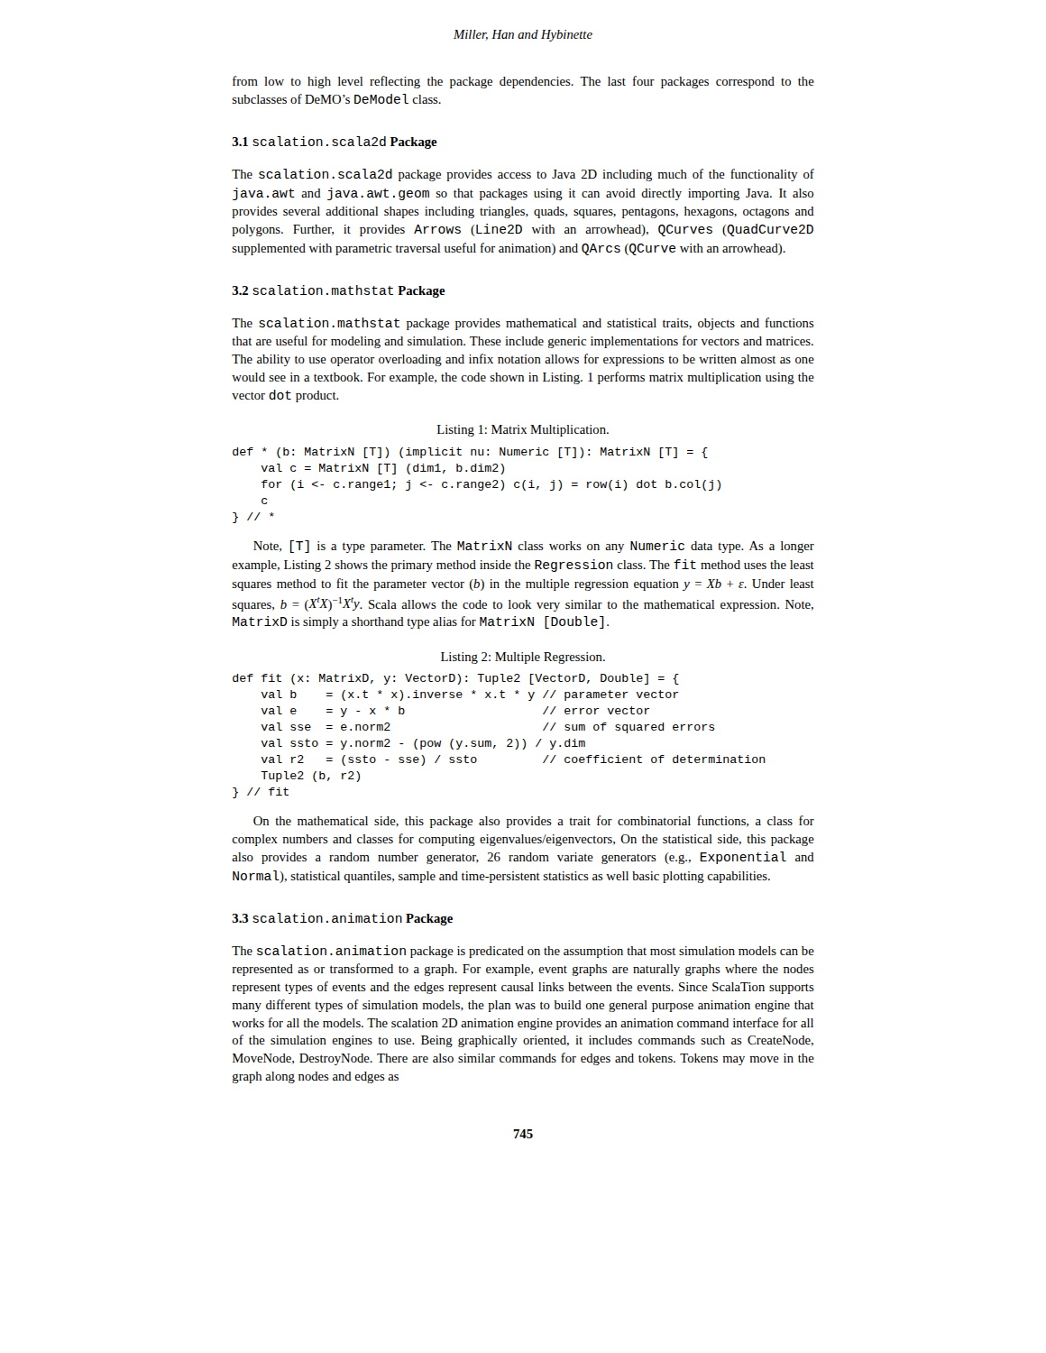Miller, Han and Hybinette
from low to high level reflecting the package dependencies. The last four packages correspond to the subclasses of DeMO’s DeModel class.
3.1 scalation.scala2d Package
The scalation.scala2d package provides access to Java 2D including much of the functionality of java.awt and java.awt.geom so that packages using it can avoid directly importing Java. It also provides several additional shapes including triangles, quads, squares, pentagons, hexagons, octagons and polygons. Further, it provides Arrows (Line2D with an arrowhead), QCurves (QuadCurve2D supplemented with parametric traversal useful for animation) and QArcs (QCurve with an arrowhead).
3.2 scalation.mathstat Package
The scalation.mathstat package provides mathematical and statistical traits, objects and functions that are useful for modeling and simulation. These include generic implementations for vectors and matrices. The ability to use operator overloading and infix notation allows for expressions to be written almost as one would see in a textbook. For example, the code shown in Listing. 1 performs matrix multiplication using the vector dot product.
Listing 1: Matrix Multiplication.
def * (b: MatrixN [T]) (implicit nu: Numeric [T]): MatrixN [T] = {
    val c = MatrixN [T] (dim1, b.dim2)
    for (i <- c.range1; j <- c.range2) c(i, j) = row(i) dot b.col(j)
    c
} // *
Note, [T] is a type parameter. The MatrixN class works on any Numeric data type. As a longer example, Listing 2 shows the primary method inside the Regression class. The fit method uses the least squares method to fit the parameter vector (b) in the multiple regression equation y = Xb + ε. Under least squares, b = (XtX)−1Xty. Scala allows the code to look very similar to the mathematical expression. Note, MatrixD is simply a shorthand type alias for MatrixN [Double].
Listing 2: Multiple Regression.
def fit (x: MatrixD, y: VectorD): Tuple2 [VectorD, Double] = {
    val b    = (x.t * x).inverse * x.t * y // parameter vector
    val e    = y - x * b                   // error vector
    val sse  = e.norm2                     // sum of squared errors
    val ssto = y.norm2 - (pow (y.sum, 2)) / y.dim
    val r2   = (ssto - sse) / ssto         // coefficient of determination
    Tuple2 (b, r2)
} // fit
On the mathematical side, this package also provides a trait for combinatorial functions, a class for complex numbers and classes for computing eigenvalues/eigenvectors, On the statistical side, this package also provides a random number generator, 26 random variate generators (e.g., Exponential and Normal), statistical quantiles, sample and time-persistent statistics as well basic plotting capabilities.
3.3 scalation.animation Package
The scalation.animation package is predicated on the assumption that most simulation models can be represented as or transformed to a graph. For example, event graphs are naturally graphs where the nodes represent types of events and the edges represent causal links between the events. Since ScalaTion supports many different types of simulation models, the plan was to build one general purpose animation engine that works for all the models. The scalation 2D animation engine provides an animation command interface for all of the simulation engines to use. Being graphically oriented, it includes commands such as CreateNode, MoveNode, DestroyNode. There are also similar commands for edges and tokens. Tokens may move in the graph along nodes and edges as
745